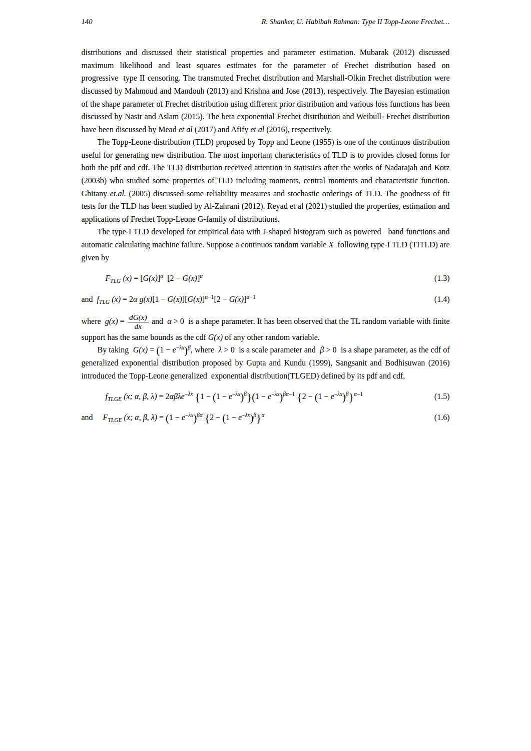140 R. Shanker, U. Habibah Rahman: Type II Topp-Leone Frechet…
distributions and discussed their statistical properties and parameter estimation. Mubarak (2012) discussed maximum likelihood and least squares estimates for the parameter of Frechet distribution based on progressive type II censoring. The transmuted Frechet distribution and Marshall-Olkin Frechet distribution were discussed by Mahmoud and Mandouh (2013) and Krishna and Jose (2013), respectively. The Bayesian estimation of the shape parameter of Frechet distribution using different prior distribution and various loss functions has been discussed by Nasir and Aslam (2015). The beta exponential Frechet distribution and Weibull- Frechet distribution have been discussed by Mead et al (2017) and Afify et al (2016), respectively.
The Topp-Leone distribution (TLD) proposed by Topp and Leone (1955) is one of the continuos distribution useful for generating new distribution. The most important characteristics of TLD is to provides closed forms for both the pdf and cdf. The TLD distribution received attention in statistics after the works of Nadarajah and Kotz (2003b) who studied some properties of TLD including moments, central moments and characteristic function. Ghitany et.al. (2005) discussed some reliability measures and stochastic orderings of TLD. The goodness of fit tests for the TLD has been studied by Al-Zahrani (2012). Reyad et al (2021) studied the properties, estimation and applications of Frechet Topp-Leone G-family of distributions.
The type-I TLD developed for empirical data with J-shaped histogram such as powered band functions and automatic calculating machine failure. Suppose a continuos random variable X following type-I TLD (TITLD) are given by
FTLG (x) = [G(x)]α [2 − G(x)]α (1.3)
and fTLG (x) = 2α g(x)[1 − G(x)][G(x)]α−1[2 − G(x)]α−1 (1.4)
where g(x) = dG(x) dx and α > 0 is a shape parameter. It has been observed that the TL random variable with finite support has the same bounds as the cdf G(x) of any other random variable.
By taking G(x) = (1 − e−λx)β, where λ > 0 is a scale parameter and β > 0 is a shape parameter, as the cdf of generalized exponential distribution proposed by Gupta and Kundu (1999), Sangsanit and Bodhisuwan (2016) introduced the Topp-Leone generalized exponential distribution(TLGED) defined by its pdf and cdf,
fTLGE (x; α, β, λ) = 2αβλe−λx {1 − (1 − e−λx)β}(1 − e−λx)βα−1 {2 − (1 − e−λx)β}α−1 (1.5)
and FTLGE (x; α, β, λ) = (1 − e−λx)βα {2 − (1 − e−λx)β}α (1.6)